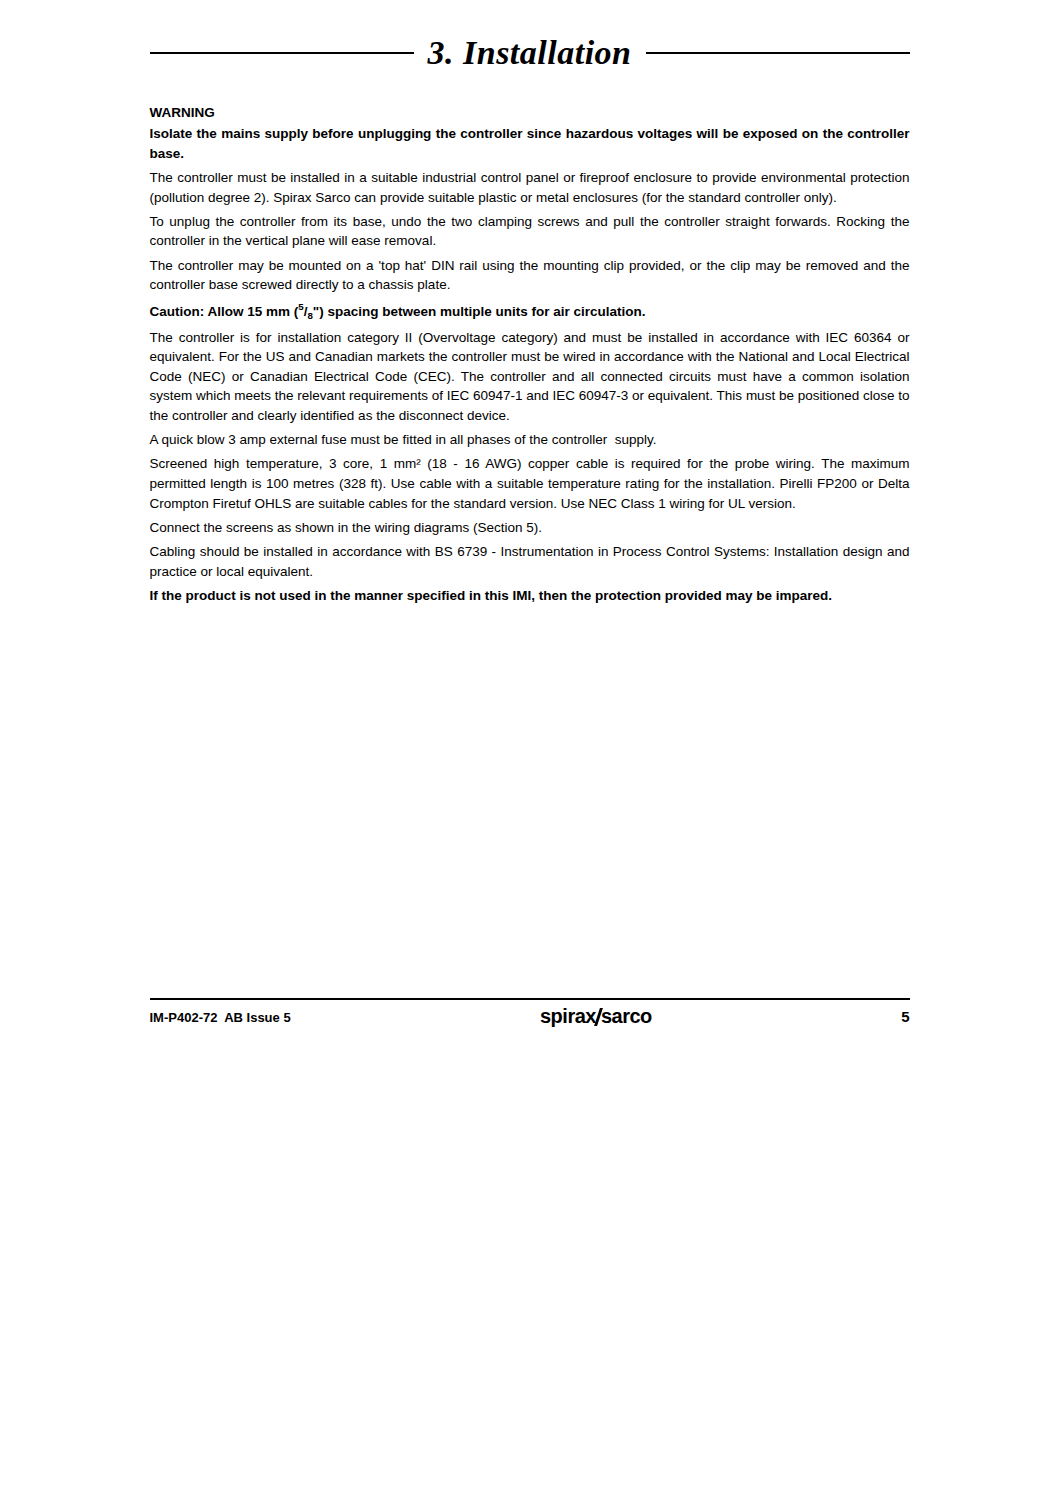3. Installation
WARNING
Isolate the mains supply before unplugging the controller since hazardous voltages will be exposed on the controller base.
The controller must be installed in a suitable industrial control panel or fireproof enclosure to provide environmental protection (pollution degree 2). Spirax Sarco can provide suitable plastic or metal enclosures (for the standard controller only).
To unplug the controller from its base, undo the two clamping screws and pull the controller straight forwards. Rocking the controller in the vertical plane will ease removal.
The controller may be mounted on a 'top hat' DIN rail using the mounting clip provided, or the clip may be removed and the controller base screwed directly to a chassis plate.
Caution: Allow 15 mm (5/8") spacing between multiple units for air circulation.
The controller is for installation category II (Overvoltage category) and must be installed in accordance with IEC 60364 or equivalent. For the US and Canadian markets the controller must be wired in accordance with the National and Local Electrical Code (NEC) or Canadian Electrical Code (CEC). The controller and all connected circuits must have a common isolation system which meets the relevant requirements of IEC 60947-1 and IEC 60947-3 or equivalent. This must be positioned close to the controller and clearly identified as the disconnect device.
A quick blow 3 amp external fuse must be fitted in all phases of the controller supply.
Screened high temperature, 3 core, 1 mm² (18 - 16 AWG) copper cable is required for the probe wiring. The maximum permitted length is 100 metres (328 ft). Use cable with a suitable temperature rating for the installation. Pirelli FP200 or Delta Crompton Firetuf OHLS are suitable cables for the standard version. Use NEC Class 1 wiring for UL version.
Connect the screens as shown in the wiring diagrams (Section 5).
Cabling should be installed in accordance with BS 6739 - Instrumentation in Process Control Systems: Installation design and practice or local equivalent.
If the product is not used in the manner specified in this IMI, then the protection provided may be impared.
IM-P402-72 AB Issue 5
spirax sarco
5